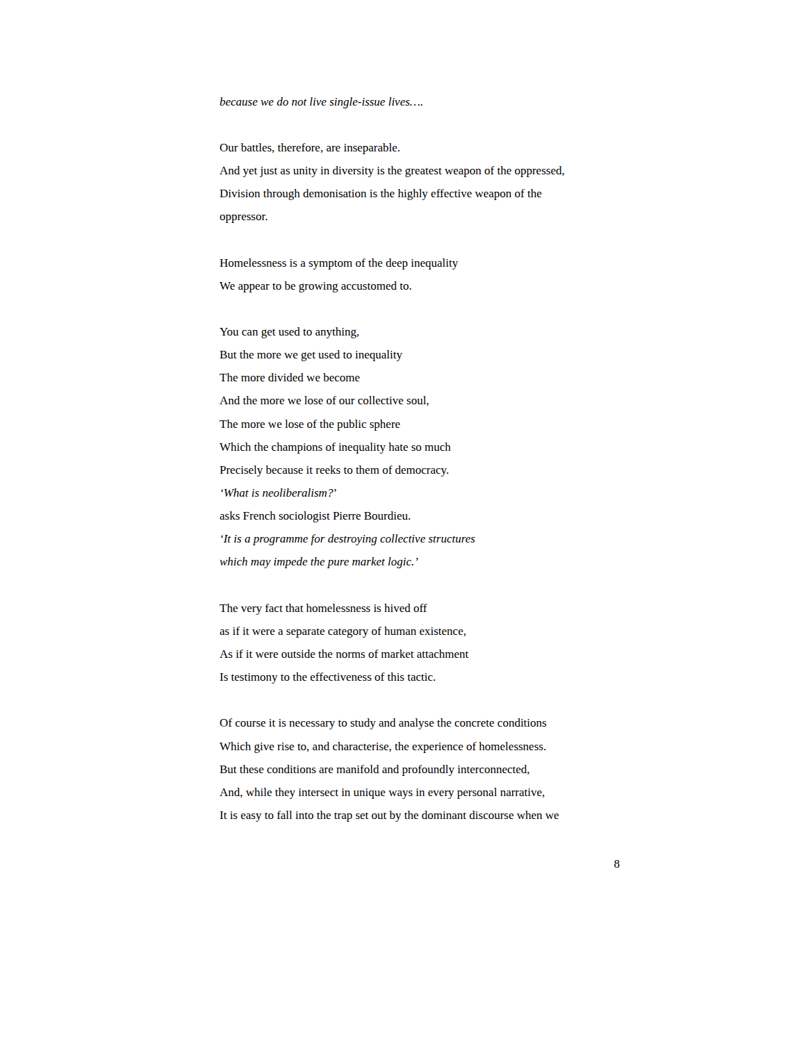because we do not live single-issue lives….
Our battles, therefore, are inseparable.
And yet just as unity in diversity is the greatest weapon of the oppressed,
Division through demonisation is the highly effective weapon of the oppressor.
Homelessness is a symptom of the deep inequality
We appear to be growing accustomed to.
You can get used to anything,
But the more we get used to inequality
The more divided we become
And the more we lose of our collective soul,
The more we lose of the public sphere
Which the champions of inequality hate so much
Precisely because it reeks to them of democracy.
‘What is neoliberalism?’
asks French sociologist Pierre Bourdieu.
‘It is a programme for destroying collective structures
which may impede the pure market logic.’
The very fact that homelessness is hived off
as if it were a separate category of human existence,
As if it were outside the norms of market attachment
Is testimony to the effectiveness of this tactic.
Of course it is necessary to study and analyse the concrete conditions
Which give rise to, and characterise, the experience of homelessness.
But these conditions are manifold and profoundly interconnected,
And, while they intersect in unique ways in every personal narrative,
It is easy to fall into the trap set out by the dominant discourse when we
8